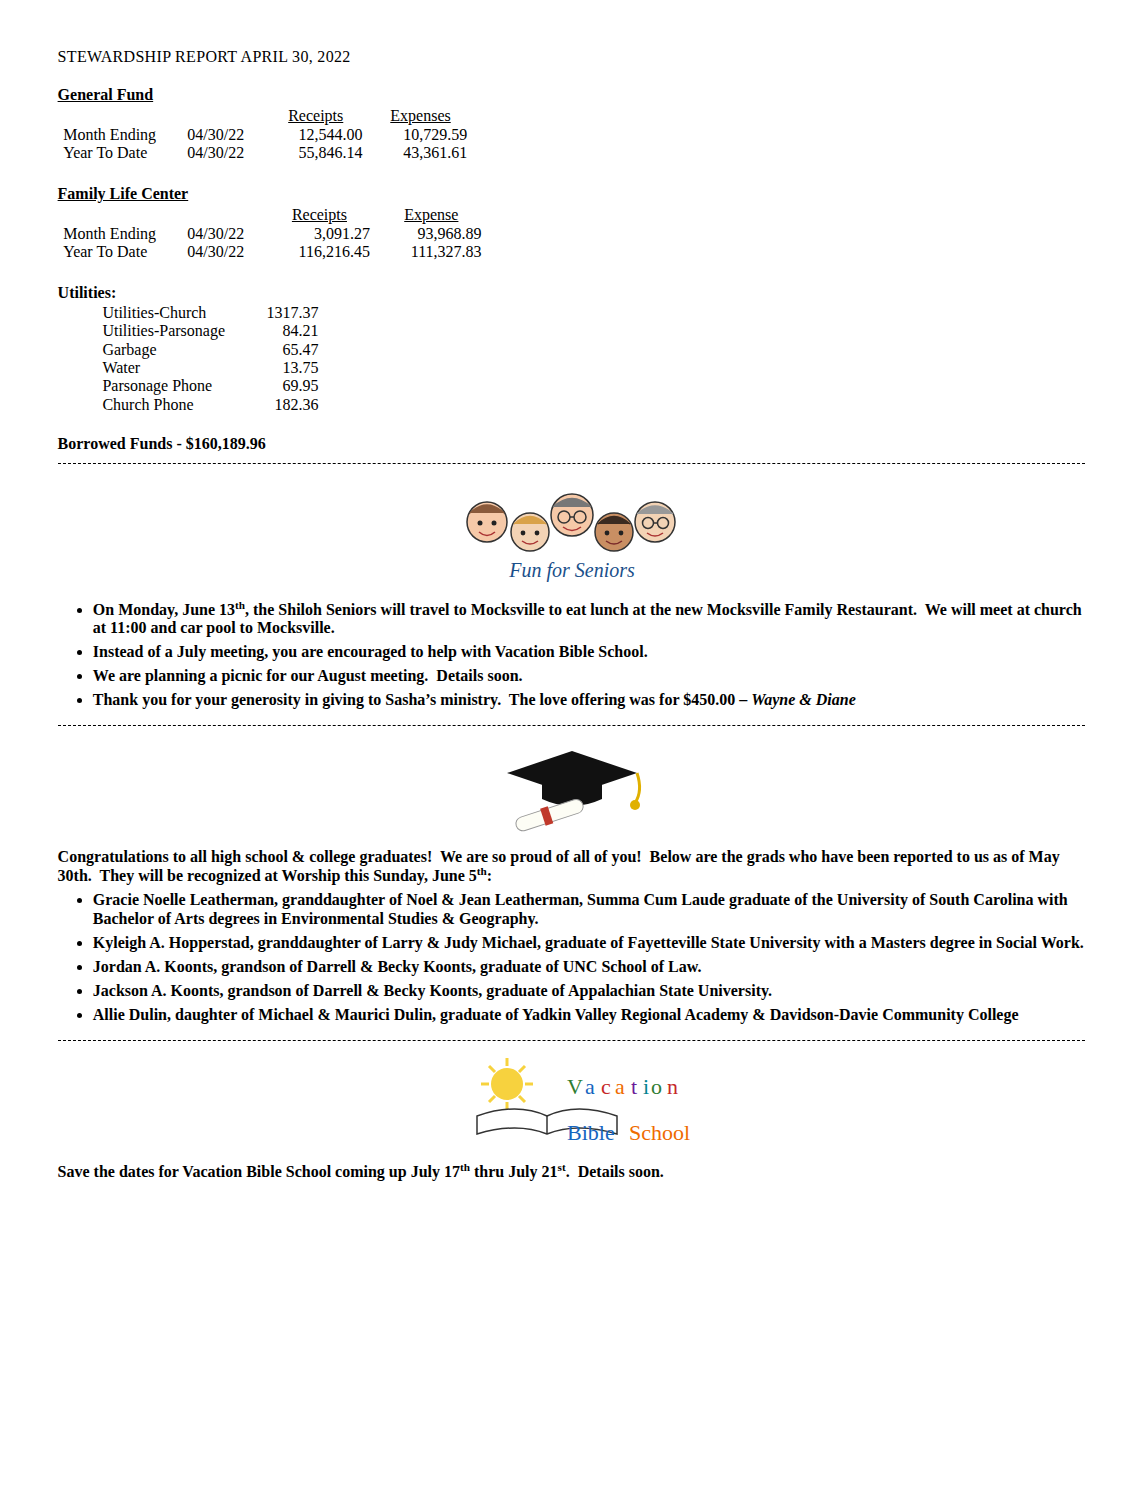STEWARDSHIP REPORT APRIL 30, 2022
General Fund
| | | Receipts | Expenses |
| Month Ending | 04/30/22 | 12,544.00 | 10,729.59 |
| Year To Date | 04/30/22 | 55,846.14 | 43,361.61 |
Family Life Center
| | | Receipts | Expense |
| Month Ending | 04/30/22 | 3,091.27 | 93,968.89 |
| Year To Date | 04/30/22 | 116,216.45 | 111,327.83 |
Utilities:
| Utilities-Church | 1317.37 |
| Utilities-Parsonage | 84.21 |
| Garbage | 65.47 |
| Water | 13.75 |
| Parsonage Phone | 69.95 |
| Church Phone | 182.36 |
Borrowed Funds - $160,189.96
Fun for Seniors Fun for Seniors
On Monday, June 13th, the Shiloh Seniors will travel to Mocksville to eat lunch at the new Mocksville Family Restaurant. We will meet at church at 11:00 and car pool to Mocksville.
Instead of a July meeting, you are encouraged to help with Vacation Bible School.
We are planning a picnic for our August meeting. Details soon.
Thank you for your generosity in giving to Sasha’s ministry. The love offering was for $450.00 – Wayne & Diane
Graduation cap and diploma
Congratulations to all high school & college graduates! We are so proud of all of you! Below are the grads who have been reported to us as of May 30th. They will be recognized at Worship this Sunday, June 5th:
Gracie Noelle Leatherman, granddaughter of Noel & Jean Leatherman, Summa Cum Laude graduate of the University of South Carolina with Bachelor of Arts degrees in Environmental Studies & Geography.
Kyleigh A. Hopperstad, granddaughter of Larry & Judy Michael, graduate of Fayetteville State University with a Masters degree in Social Work.
Jordan A. Koonts, grandson of Darrell & Becky Koonts, graduate of UNC School of Law.
Jackson A. Koonts, grandson of Darrell & Becky Koonts, graduate of Appalachian State University.
Allie Dulin, daughter of Michael & Maurici Dulin, graduate of Yadkin Valley Regional Academy & Davidson-Davie Community College
Vacation Bible School V a c a t i o n Bible School
Save the dates for Vacation Bible School coming up July 17th thru July 21st. Details soon.